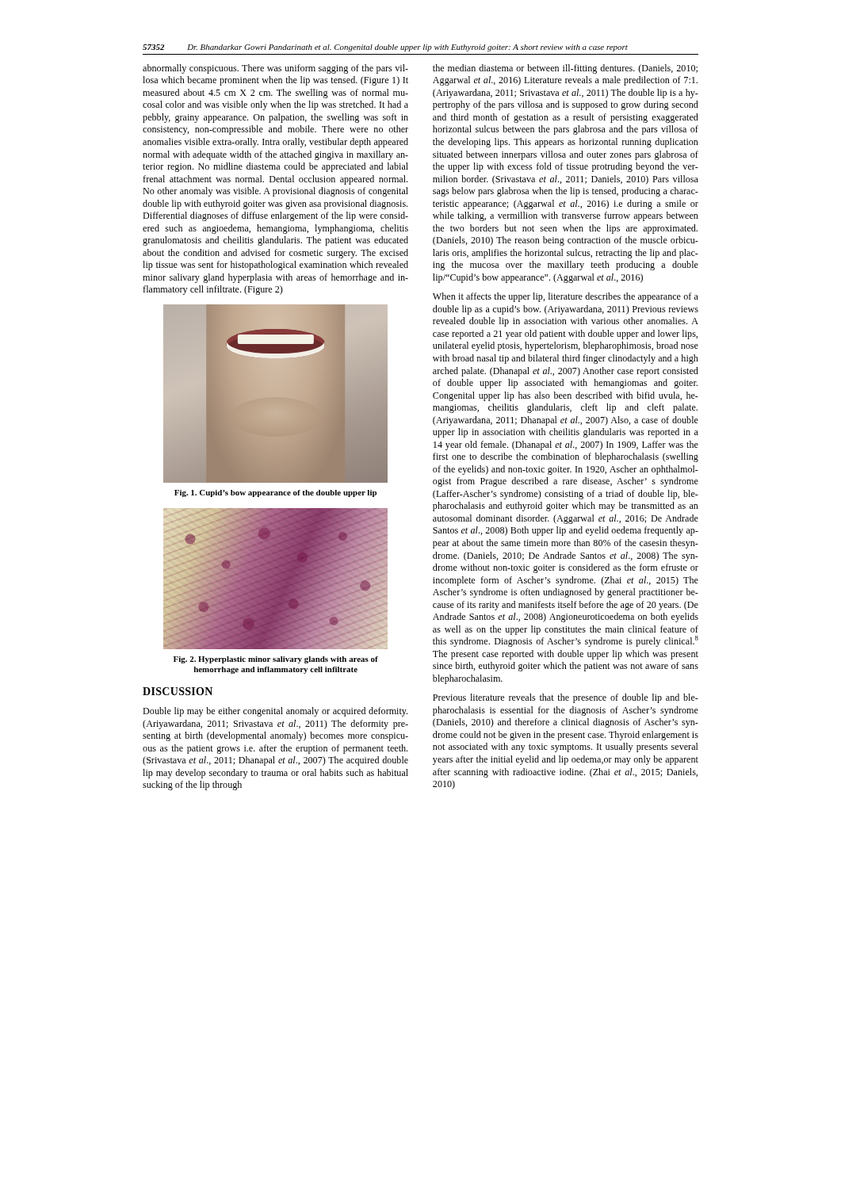57352 Dr. Bhandarkar Gowri Pandarinath et al. Congenital double upper lip with Euthyroid goiter: A short review with a case report
abnormally conspicuous. There was uniform sagging of the pars villosa which became prominent when the lip was tensed. (Figure 1) It measured about 4.5 cm X 2 cm. The swelling was of normal mucosal color and was visible only when the lip was stretched. It had a pebbly, grainy appearance. On palpation, the swelling was soft in consistency, non-compressible and mobile. There were no other anomalies visible extra-orally. Intra orally, vestibular depth appeared normal with adequate width of the attached gingiva in maxillary anterior region. No midline diastema could be appreciated and labial frenal attachment was normal. Dental occlusion appeared normal. No other anomaly was visible. A provisional diagnosis of congenital double lip with euthyroid goiter was given asa provisional diagnosis. Differential diagnoses of diffuse enlargement of the lip were considered such as angioedema, hemangioma, lymphangioma, chelitis granulomatosis and cheilitis glandularis. The patient was educated about the condition and advised for cosmetic surgery. The excised lip tissue was sent for histopathological examination which revealed minor salivary gland hyperplasia with areas of hemorrhage and inflammatory cell infiltrate. (Figure 2)
Fig. 1. Cupid’s bow appearance of the double upper lip
Fig. 2. Hyperplastic minor salivary glands with areas of
hemorrhage and inflammatory cell infiltrate
DISCUSSION
Double lip may be either congenital anomaly or acquired deformity. (Ariyawardana, 2011; Srivastava et al., 2011) The deformity presenting at birth (developmental anomaly) becomes more conspicuous as the patient grows i.e. after the eruption of permanent teeth. (Srivastava et al., 2011; Dhanapal et al., 2007) The acquired double lip may develop secondary to trauma or oral habits such as habitual sucking of the lip through
the median diastema or between ill-fitting dentures. (Daniels, 2010; Aggarwal et al., 2016) Literature reveals a male predilection of 7:1. (Ariyawardana, 2011; Srivastava et al., 2011) The double lip is a hypertrophy of the pars villosa and is supposed to grow during second and third month of gestation as a result of persisting exaggerated horizontal sulcus between the pars glabrosa and the pars villosa of the developing lips. This appears as horizontal running duplication situated between innerpars villosa and outer zones pars glabrosa of the upper lip with excess fold of tissue protruding beyond the vermilion border. (Srivastava et al., 2011; Daniels, 2010) Pars villosa sags below pars glabrosa when the lip is tensed, producing a characteristic appearance; (Aggarwal et al., 2016) i.e during a smile or while talking, a vermillion with transverse furrow appears between the two borders but not seen when the lips are approximated. (Daniels, 2010) The reason being contraction of the muscle orbicularis oris, amplifies the horizontal sulcus, retracting the lip and placing the mucosa over the maxillary teeth producing a double lip/“Cupid’s bow appearance”. (Aggarwal et al., 2016)
When it affects the upper lip, literature describes the appearance of a double lip as a cupid’s bow. (Ariyawardana, 2011) Previous reviews revealed double lip in association with various other anomalies. A case reported a 21 year old patient with double upper and lower lips, unilateral eyelid ptosis, hypertelorism, blepharophimosis, broad nose with broad nasal tip and bilateral third finger clinodactyly and a high arched palate. (Dhanapal et al., 2007) Another case report consisted of double upper lip associated with hemangiomas and goiter. Congenital upper lip has also been described with bifid uvula, hemangiomas, cheilitis glandularis, cleft lip and cleft palate. (Ariyawardana, 2011; Dhanapal et al., 2007) Also, a case of double upper lip in association with cheilitis glandularis was reported in a 14 year old female. (Dhanapal et al., 2007) In 1909, Laffer was the first one to describe the combination of blepharochalasis (swelling of the eyelids) and non-toxic goiter. In 1920, Ascher an ophthalmologist from Prague described a rare disease, Ascher’ s syndrome (Laffer-Ascher’s syndrome) consisting of a triad of double lip, blepharochalasis and euthyroid goiter which may be transmitted as an autosomal dominant disorder. (Aggarwal et al., 2016; De Andrade Santos et al., 2008) Both upper lip and eyelid oedema frequently appear at about the same timein more than 80% of the casesin thesyndrome. (Daniels, 2010; De Andrade Santos et al., 2008) The syndrome without non-toxic goiter is considered as the form efruste or incomplete form of Ascher’s syndrome. (Zhai et al., 2015) The Ascher’s syndrome is often undiagnosed by general practitioner because of its rarity and manifests itself before the age of 20 years. (De Andrade Santos et al., 2008) Angioneuroticoedema on both eyelids as well as on the upper lip constitutes the main clinical feature of this syndrome. Diagnosis of Ascher’s syndrome is purely clinical.8 The present case reported with double upper lip which was present since birth, euthyroid goiter which the patient was not aware of sans blepharochalasim.
Previous literature reveals that the presence of double lip and blepharochalasis is essential for the diagnosis of Ascher’s syndrome (Daniels, 2010) and therefore a clinical diagnosis of Ascher’s syndrome could not be given in the present case. Thyroid enlargement is not associated with any toxic symptoms. It usually presents several years after the initial eyelid and lip oedema,or may only be apparent after scanning with radioactive iodine. (Zhai et al., 2015; Daniels, 2010)